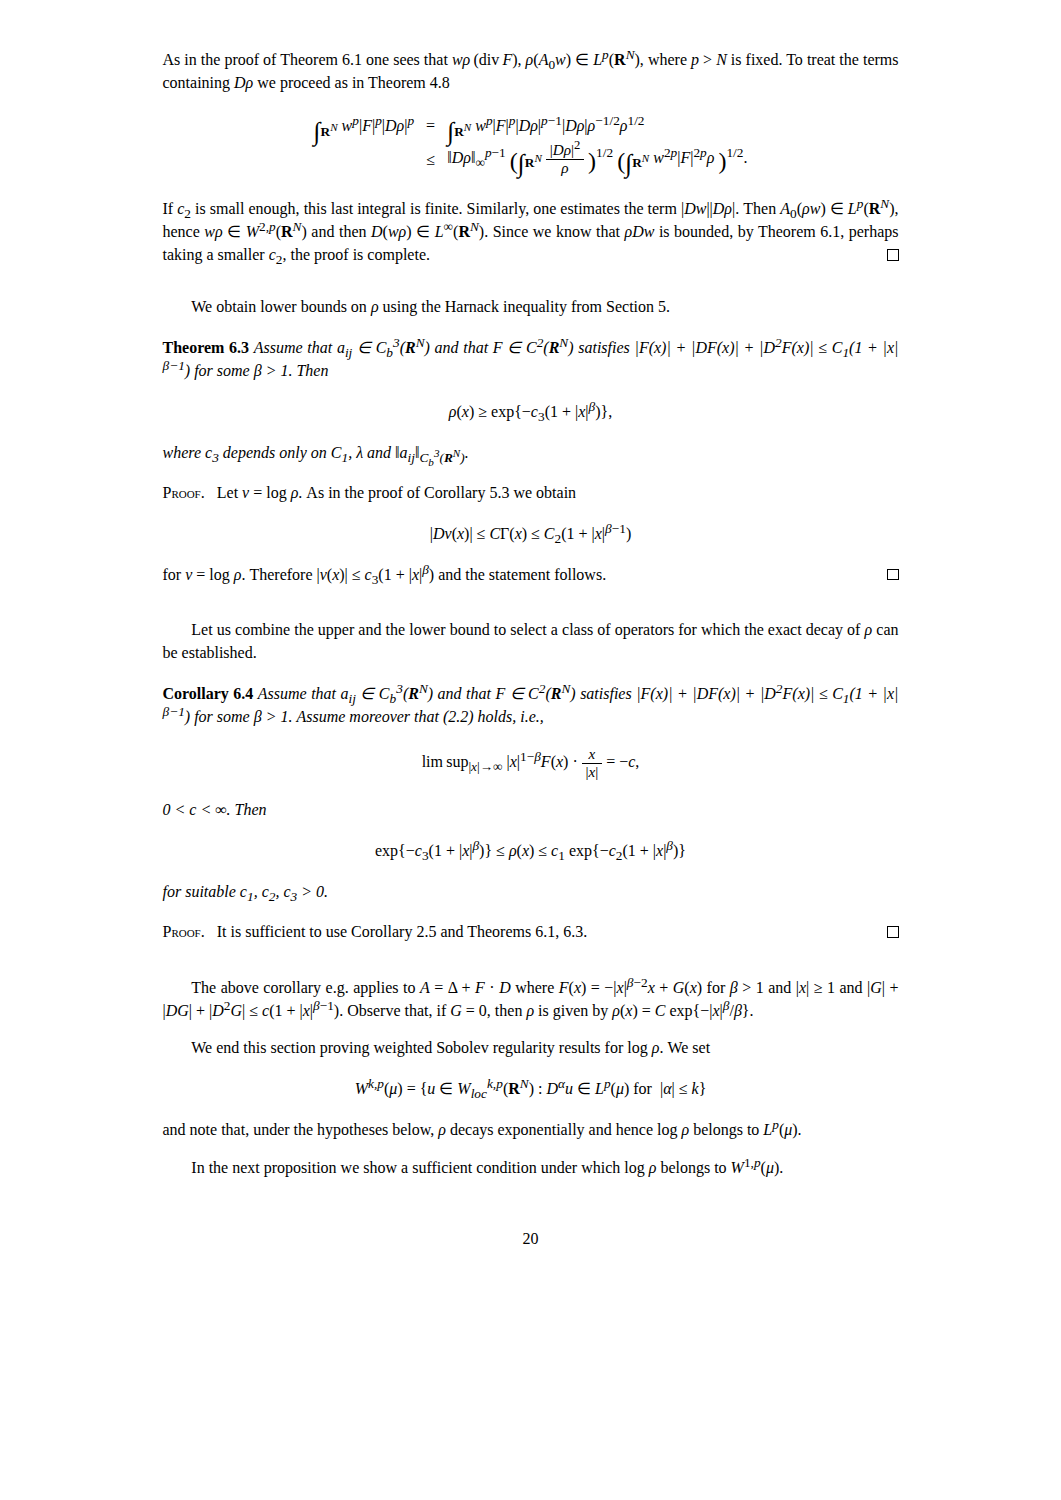As in the proof of Theorem 6.1 one sees that wρ (div F), ρ(A0w) ∈ Lp(RN), where p > N is fixed. To treat the terms containing Dρ we proceed as in Theorem 4.8
| ∫ R N w p / F / p / Dρ / p | = | ∫ R N w p / F / p / Dρ / p −1 / Dρ / ρ −1/2 ρ 1/2 |
| | ≤ | ‖ Dρ ‖ ∞ p −1 ( ∫ R N / Dρ / 2 ρ ) 1/2 ( ∫ R N w 2 p / F / 2 p ρ ) 1/2 . |
If c2 is small enough, this last integral is finite. Similarly, one estimates the term |Dw||Dρ|. Then A0(ρw) ∈ Lp(RN), hence wρ ∈ W2,p(RN) and then D(wρ) ∈ L∞(RN). Since we know that ρDw is bounded, by Theorem 6.1, perhaps taking a smaller c2, the proof is complete.
We obtain lower bounds on ρ using the Harnack inequality from Section 5.
Theorem 6.3 Assume that aij ∈ Cb3(RN) and that F ∈ C2(RN) satisfies |F(x)| + |DF(x)| + |D2F(x)| ≤ C1(1 + |x|β−1) for some β > 1. Then
ρ(x) ≥ exp{−c3(1 + |x|β)},
where c3 depends only on C1, λ and ‖aij‖Cb3(RN).
Proof. Let v = log ρ. As in the proof of Corollary 5.3 we obtain
|Dv(x)| ≤ CΓ(x) ≤ C2(1 + |x|β−1)
for v = log ρ. Therefore |v(x)| ≤ c3(1 + |x|β) and the statement follows.
Let us combine the upper and the lower bound to select a class of operators for which the exact decay of ρ can be established.
Corollary 6.4 Assume that aij ∈ Cb3(RN) and that F ∈ C2(RN) satisfies |F(x)| + |DF(x)| + |D2F(x)| ≤ C1(1 + |x|β−1) for some β > 1. Assume moreover that (2.2) holds, i.e.,
lim sup|x|→∞ |x|1−βF(x) · x|x| = −c,
0 < c < ∞. Then
exp{−c3(1 + |x|β)} ≤ ρ(x) ≤ c1 exp{−c2(1 + |x|β)}
for suitable c1, c2, c3 > 0.
Proof. It is sufficient to use Corollary 2.5 and Theorems 6.1, 6.3.
The above corollary e.g. applies to A = Δ + F · D where F(x) = −|x|β−2x + G(x) for β > 1 and |x| ≥ 1 and |G| + |DG| + |D2G| ≤ c(1 + |x|β−1). Observe that, if G = 0, then ρ is given by ρ(x) = C exp{−|x|β/β}.
We end this section proving weighted Sobolev regularity results for log ρ. We set
Wk,p(μ) = {u ∈ Wlock,p(RN) : Dαu ∈ Lp(μ) for |α| ≤ k}
and note that, under the hypotheses below, ρ decays exponentially and hence log ρ belongs to Lp(μ).
In the next proposition we show a sufficient condition under which log ρ belongs to W1,p(μ).
20